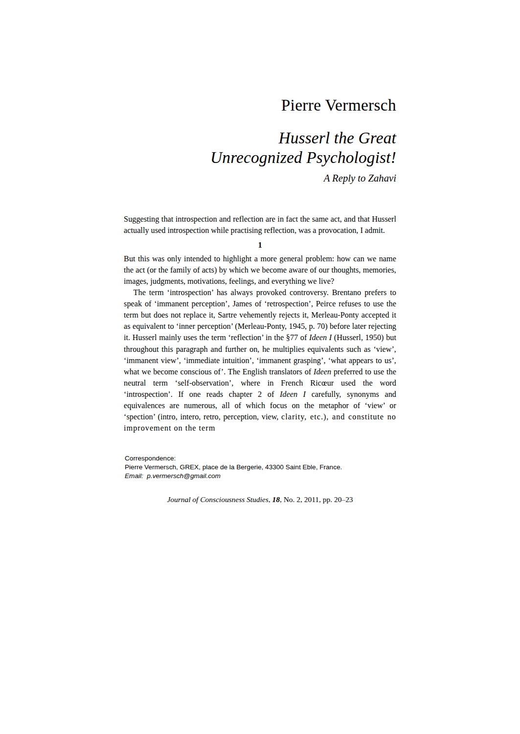Pierre Vermersch
Husserl the Great
Unrecognized Psychologist!
A Reply to Zahavi
Suggesting that introspection and reflection are in fact the same act, and that Husserl actually used introspection while practising reflection, was a provocation, I admit.
1
But this was only intended to highlight a more general problem: how can we name the act (or the family of acts) by which we become aware of our thoughts, memories, images, judgments, motivations, feelings, and everything we live?
The term ‘introspection’ has always provoked controversy. Brentano prefers to speak of ‘immanent perception’, James of ‘retrospection’, Peirce refuses to use the term but does not replace it, Sartre vehemently rejects it, Merleau-Ponty accepted it as equivalent to ‘inner perception’ (Merleau-Ponty, 1945, p. 70) before later rejecting it. Husserl mainly uses the term ‘reflection’ in the §77 of Ideen I (Husserl, 1950) but throughout this paragraph and further on, he multiplies equivalents such as ‘view’, ‘immanent view’, ‘immediate intuition’, ‘immanent grasping’, ‘what appears to us’, what we become conscious of’. The English translators of Ideen preferred to use the neutral term ‘self-observation’, where in French Ricœur used the word ‘introspection’. If one reads chapter 2 of Ideen I carefully, synonyms and equivalences are numerous, all of which focus on the metaphor of ‘view’ or ‘spection’ (intro, intero, retro, perception, view, clarity, etc.), and constitute no improvement on the term
Correspondence:
Pierre Vermersch, GREX, place de la Bergerie, 43300 Saint Eble, France.
Email: p.vermersch@gmail.com
Journal of Consciousness Studies, 18, No. 2, 2011, pp. 20–23